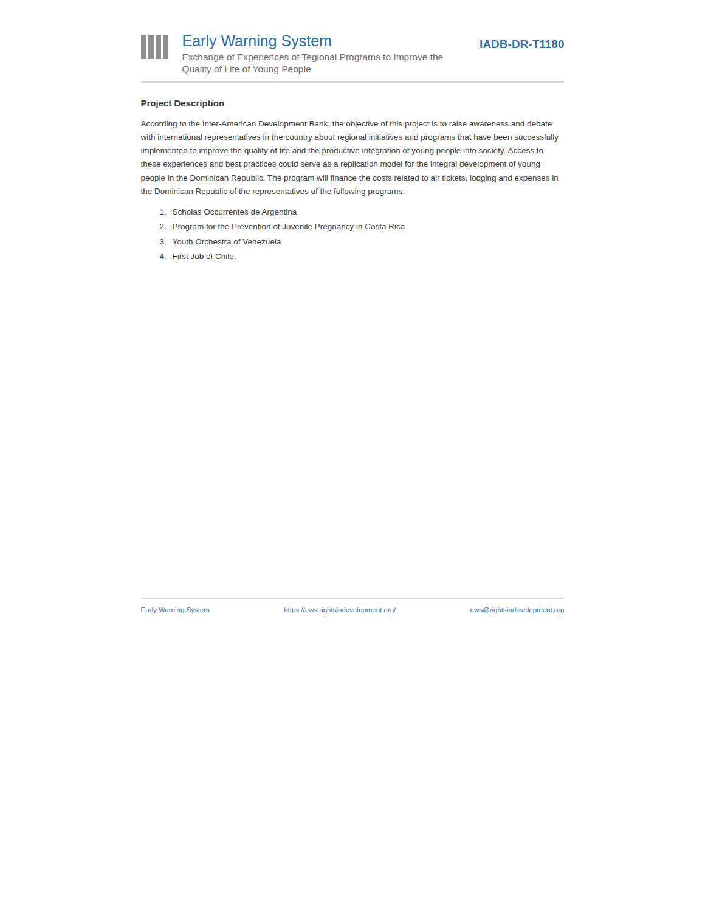Early Warning System
Exchange of Experiences of Tegional Programs to Improve the Quality of Life of Young People
IADB-DR-T1180
Project Description
According to the Inter-American Development Bank, the objective of this project is to raise awareness and debate with international representatives in the country about regional initiatives and programs that have been successfully implemented to improve the quality of life and the productive integration of young people into society. Access to these experiences and best practices could serve as a replication model for the integral development of young people in the Dominican Republic. The program will finance the costs related to air tickets, lodging and expenses in the Dominican Republic of the representatives of the following programs:
Scholas Occurrentes de Argentina
Program for the Prevention of Juvenile Pregnancy in Costa Rica
Youth Orchestra of Venezuela
First Job of Chile.
Early Warning System
https://ews.rightsindevelopment.org/
ews@rightsindevelopment.org